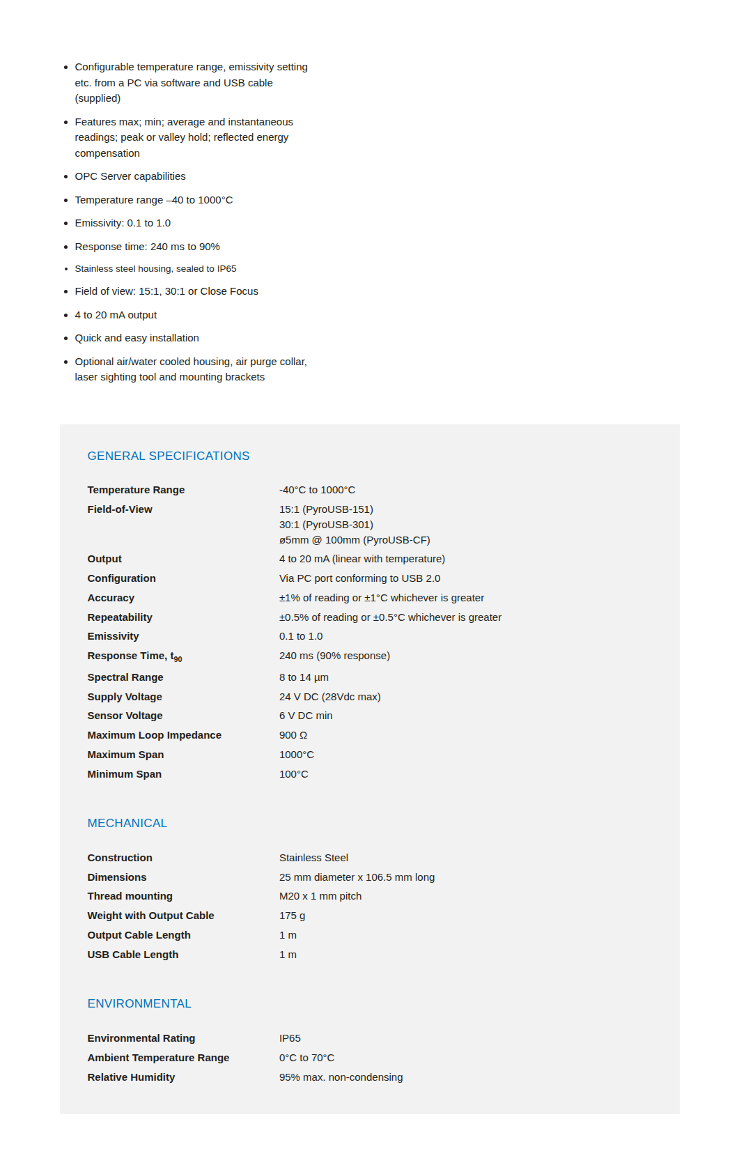Configurable temperature range, emissivity setting etc. from a PC via software and USB cable (supplied)
Features max; min; average and instantaneous readings; peak or valley hold; reflected energy compensation
OPC Server capabilities
Temperature range –40 to 1000°C
Emissivity: 0.1 to 1.0
Response time: 240 ms to 90%
Stainless steel housing, sealed to IP65
Field of view: 15:1, 30:1 or Close Focus
4 to 20 mA output
Quick and easy installation
Optional air/water cooled housing, air purge collar, laser sighting tool and mounting brackets
GENERAL SPECIFICATIONS
| Temperature Range | -40°C to 1000°C |
| Field-of-View | 15:1 (PyroUSB-151) 30:1 (PyroUSB-301) ø5mm @ 100mm (PyroUSB-CF) |
| Output | 4 to 20 mA (linear with temperature) |
| Configuration | Via PC port conforming to USB 2.0 |
| Accuracy | ±1% of reading or ±1°C whichever is greater |
| Repeatability | ±0.5% of reading or ±0.5°C whichever is greater |
| Emissivity | 0.1 to 1.0 |
| Response Time, t 90 | 240 ms (90% response) |
| Spectral Range | 8 to 14 µm |
| Supply Voltage | 24 V DC (28Vdc max) |
| Sensor Voltage | 6 V DC min |
| Maximum Loop Impedance | 900 Ω |
| Maximum Span | 1000°C |
| Minimum Span | 100°C |
MECHANICAL
| Construction | Stainless Steel |
| Dimensions | 25 mm diameter x 106.5 mm long |
| Thread mounting | M20 x 1 mm pitch |
| Weight with Output Cable | 175 g |
| Output Cable Length | 1 m |
| USB Cable Length | 1 m |
ENVIRONMENTAL
| Environmental Rating | IP65 |
| Ambient Temperature Range | 0°C to 70°C |
| Relative Humidity | 95% max. non-condensing |